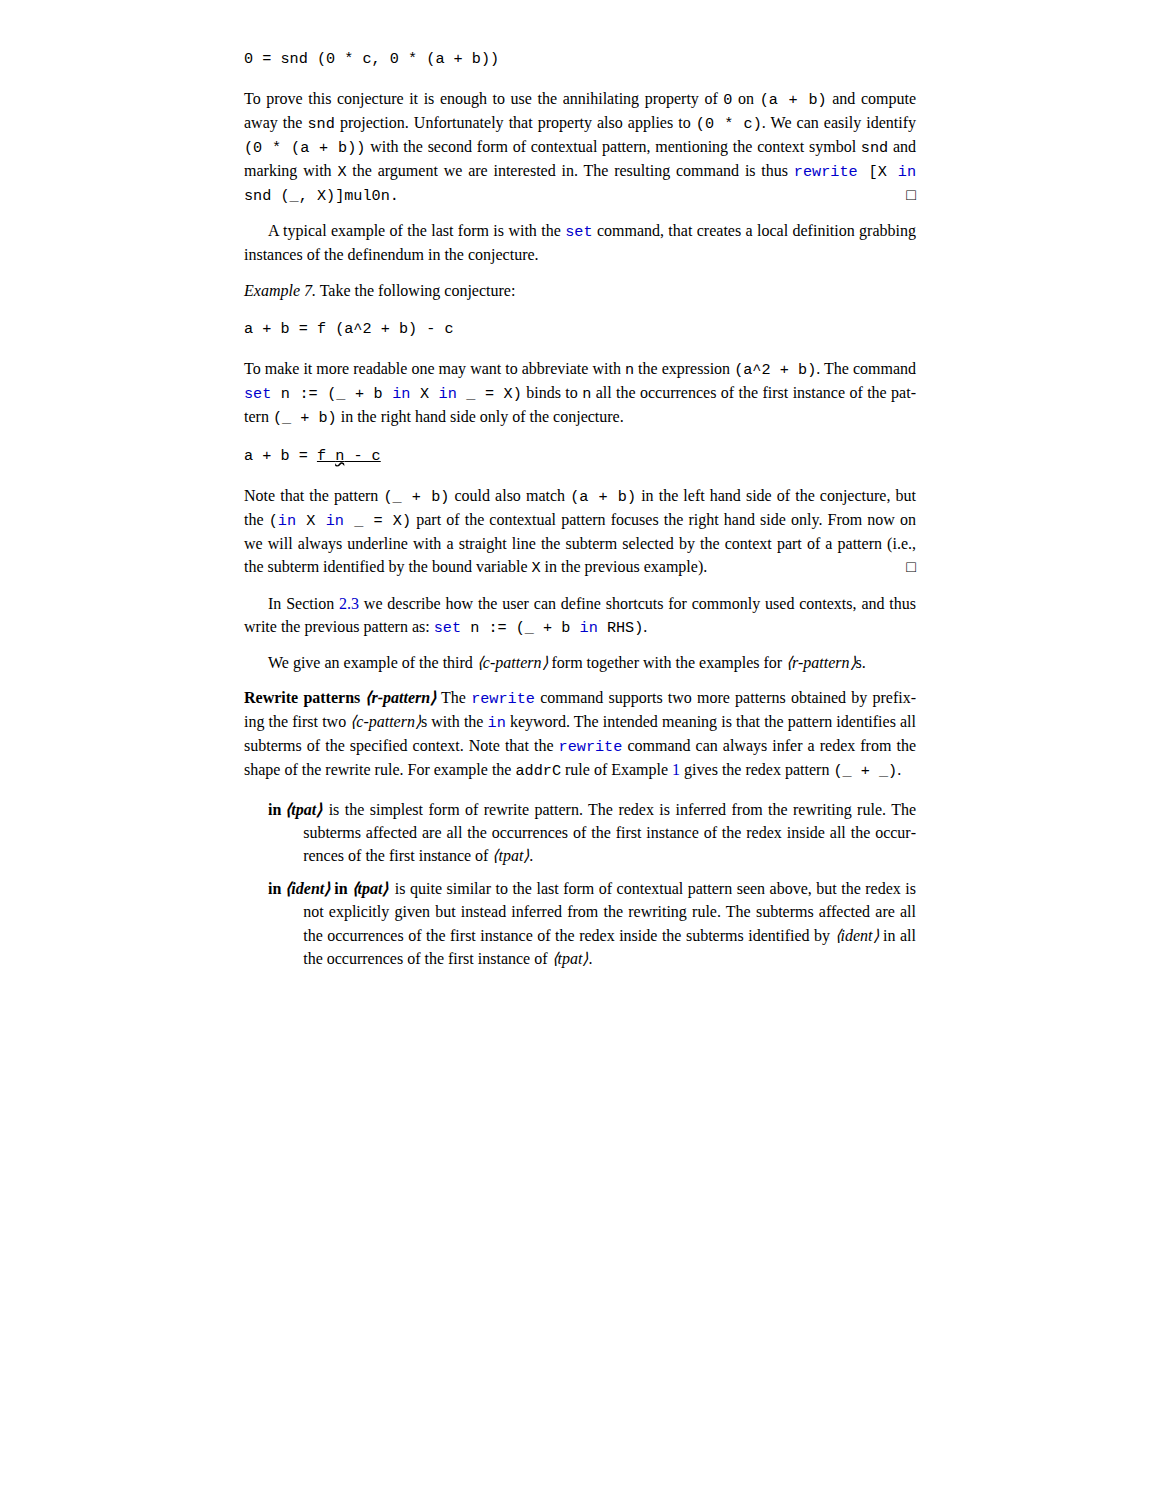0 = snd (0 * c, 0 * (a + b))
To prove this conjecture it is enough to use the annihilating property of 0 on (a + b) and compute away the snd projection. Unfortunately that property also applies to (0 * c). We can easily identify (0 * (a + b)) with the second form of contextual pattern, mentioning the context symbol snd and marking with X the argument we are interested in. The resulting command is thus rewrite [X in snd (_, X)]mul0n. □
A typical example of the last form is with the set command, that creates a local definition grabbing instances of the definendum in the conjecture.
Example 7. Take the following conjecture:
a + b = f (a^2 + b) - c
To make it more readable one may want to abbreviate with n the expression (a^2 + b). The command set n := (_ + b in X in _ = X) binds to n all the occurrences of the first instance of the pattern (_ + b) in the right hand side only of the conjecture.
a + b = f n - c
Note that the pattern (_ + b) could also match (a + b) in the left hand side of the conjecture, but the (in X in _ = X) part of the contextual pattern focuses the right hand side only. From now on we will always underline with a straight line the subterm selected by the context part of a pattern (i.e., the subterm identified by the bound variable X in the previous example). □
In Section 2.3 we describe how the user can define shortcuts for commonly used contexts, and thus write the previous pattern as: set n := (_ + b in RHS).
We give an example of the third ⟨c-pattern⟩ form together with the examples for ⟨r-pattern⟩s.
Rewrite patterns ⟨r-pattern⟩ The rewrite command supports two more patterns obtained by prefixing the first two ⟨c-pattern⟩s with the in keyword. The intended meaning is that the pattern identifies all subterms of the specified context. Note that the rewrite command can always infer a redex from the shape of the rewrite rule. For example the addrC rule of Example 1 gives the redex pattern (_ + _).
in ⟨tpat⟩
is the simplest form of rewrite pattern. The redex is inferred from the rewriting rule. The subterms affected are all the occurrences of the first instance of the redex inside all the occurrences of the first instance of ⟨tpat⟩.
in ⟨ident⟩ in ⟨tpat⟩
is quite similar to the last form of contextual pattern seen above, but the redex is not explicitly given but instead inferred from the rewriting rule. The subterms affected are all the occurrences of the first instance of the redex inside the subterms identified by ⟨ident⟩ in all the occurrences of the first instance of ⟨tpat⟩.